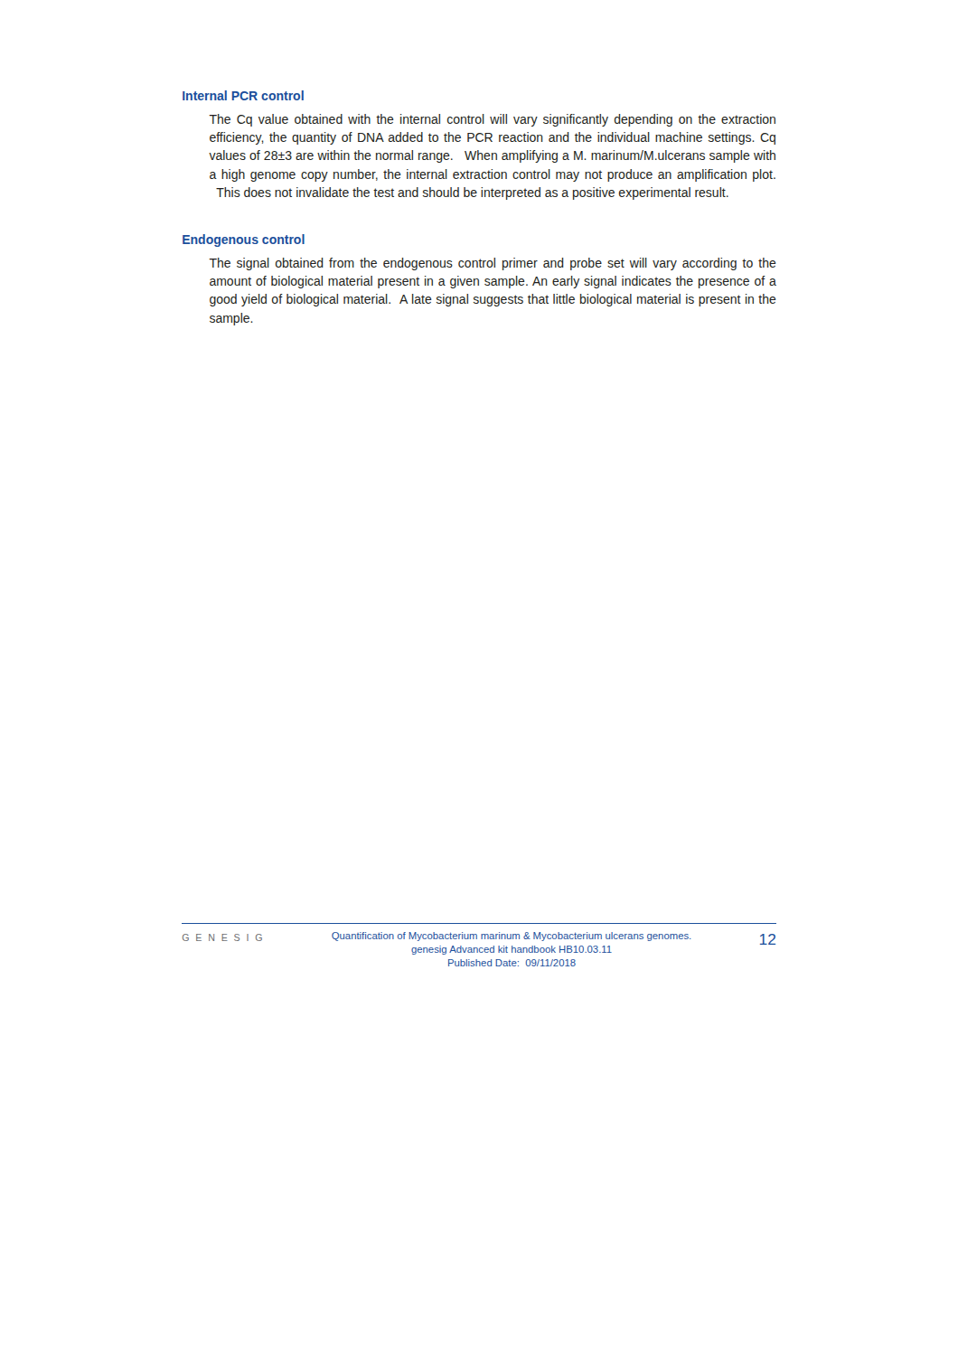Internal PCR control
The Cq value obtained with the internal control will vary significantly depending on the extraction efficiency, the quantity of DNA added to the PCR reaction and the individual machine settings. Cq values of 28±3 are within the normal range. When amplifying a M. marinum/M.ulcerans sample with a high genome copy number, the internal extraction control may not produce an amplification plot. This does not invalidate the test and should be interpreted as a positive experimental result.
Endogenous control
The signal obtained from the endogenous control primer and probe set will vary according to the amount of biological material present in a given sample. An early signal indicates the presence of a good yield of biological material. A late signal suggests that little biological material is present in the sample.
G E N E S I G
Quantification of Mycobacterium marinum & Mycobacterium ulcerans genomes.
genesig Advanced kit handbook HB10.03.11
Published Date: 09/11/2018
12